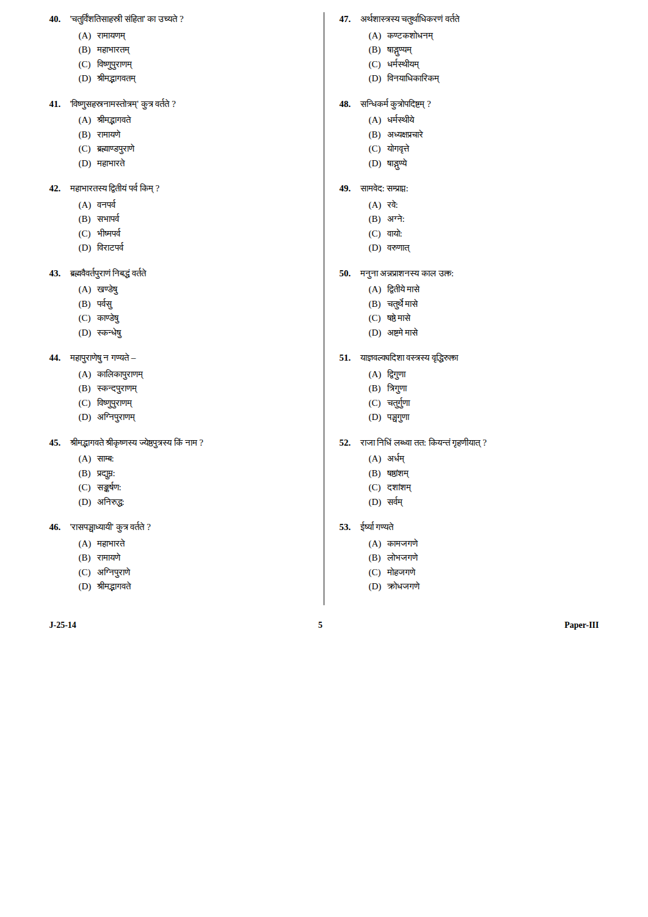40.
'चतुर्विंशतिसाहस्री संहिता' का उच्यते ?
(A) रामायणम्
(B) महाभारतम्
(C) विष्णुपुराणम्
(D) श्रीमद्भागवतम्
41.
'विष्णुसहस्रनामस्तोत्रम्' कुत्र वर्तते ?
(A) श्रीमद्भागवते
(B) रामायणे
(C) ब्रह्माण्डपुराणे
(D) महाभारते
42.
महाभारतस्य द्वितीयं पर्व किम् ?
(A) वनपर्व
(B) सभापर्व
(C) भीष्मपर्व
(D) विराटपर्व
43.
ब्रह्मवैवर्तपुराणं निबद्धं वर्तते
(A) खण्डेषु
(B) पर्वसु
(C) काण्डेषु
(D) स्कन्धेषु
44.
महापुराणेषु न गण्यते –
(A) कालिकापुराणम्
(B) स्कन्दपुराणम्
(C) विष्णुपुराणम्
(D) अग्निपुराणम्
45.
श्रीमद्भागवते श्रीकृष्णस्य ज्येष्ठपुत्रस्य किं नाम ?
(A) साम्ब:
(B) प्रद्युम्न:
(C) सङ्कर्षण:
(D) अनिरुद्ध:
46.
'रासपञ्चाध्यायी' कुत्र वर्तते ?
(A) महाभारते
(B) रामायणे
(C) अग्निपुराणे
(D) श्रीमद्भागवते
47.
अर्थशास्त्रस्य चतुर्थाधिकरणं वर्तते
(A) कण्टकशोधनम्
(B) षाड्गुण्यम्
(C) धर्मस्थीयम्
(D) विनयाधिकारिकम्
48.
सन्धिकर्म कुत्रोपदिष्टम् ?
(A) धर्मस्थीये
(B) अध्यक्षप्रचारे
(C) योगवृत्ते
(D) षाड्गुण्ये
49.
सामवेद: सम्प्राप्त:
(A) रवे:
(B) अग्ने:
(C) वायो:
(D) वरुणात्
50.
मनुना अन्नप्राशनस्य काल उक्त:
(A) द्वितीये मासे
(B) चतुर्थे मासे
(C) षष्ठे मासे
(D) अष्टमे मासे
51.
याज्ञवल्क्यदिशा वस्त्रस्य वृद्धिरुक्ता
(A) द्विगुणा
(B) त्रिगुणा
(C) चतुर्गुणा
(D) पञ्चगुणा
52.
राजा निधिं लब्ध्वा तत: कियन्तं गृहणीयात् ?
(A) अर्धम्
(B) षष्ठांशम्
(C) दशांशम्
(D) सर्वम्
53.
ईर्ष्या गण्यते
(A) कामजगणे
(B) लोभजगणे
(C) मोहजगणे
(D) क्रोधजगणे
J-25-14
5
Paper-III